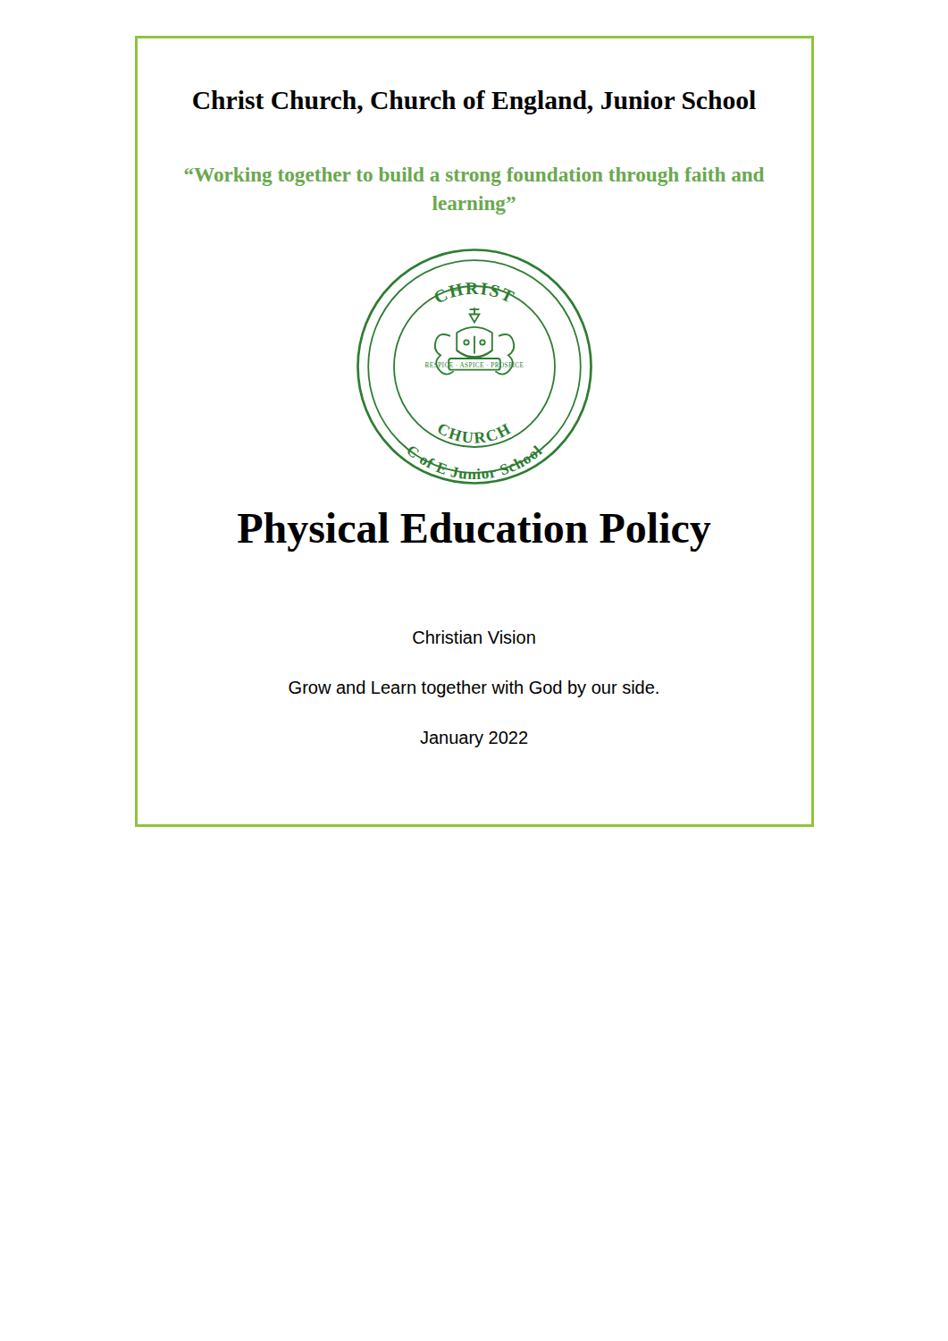Christ Church, Church of England, Junior School
“Working together to build a strong foundation through faith and learning”
Christ Church C of E Junior School crest Circular school crest with the words Christ Church, C of E Junior School, a shield flanked by two lions, and the motto Respice Aspice Prospice. CHRIST CHURCH C of E Junior School RESPICE · ASPICE · PROSPICE
Physical Education Policy
Christian Vision
Grow and Learn together with God by our side.
January 2022